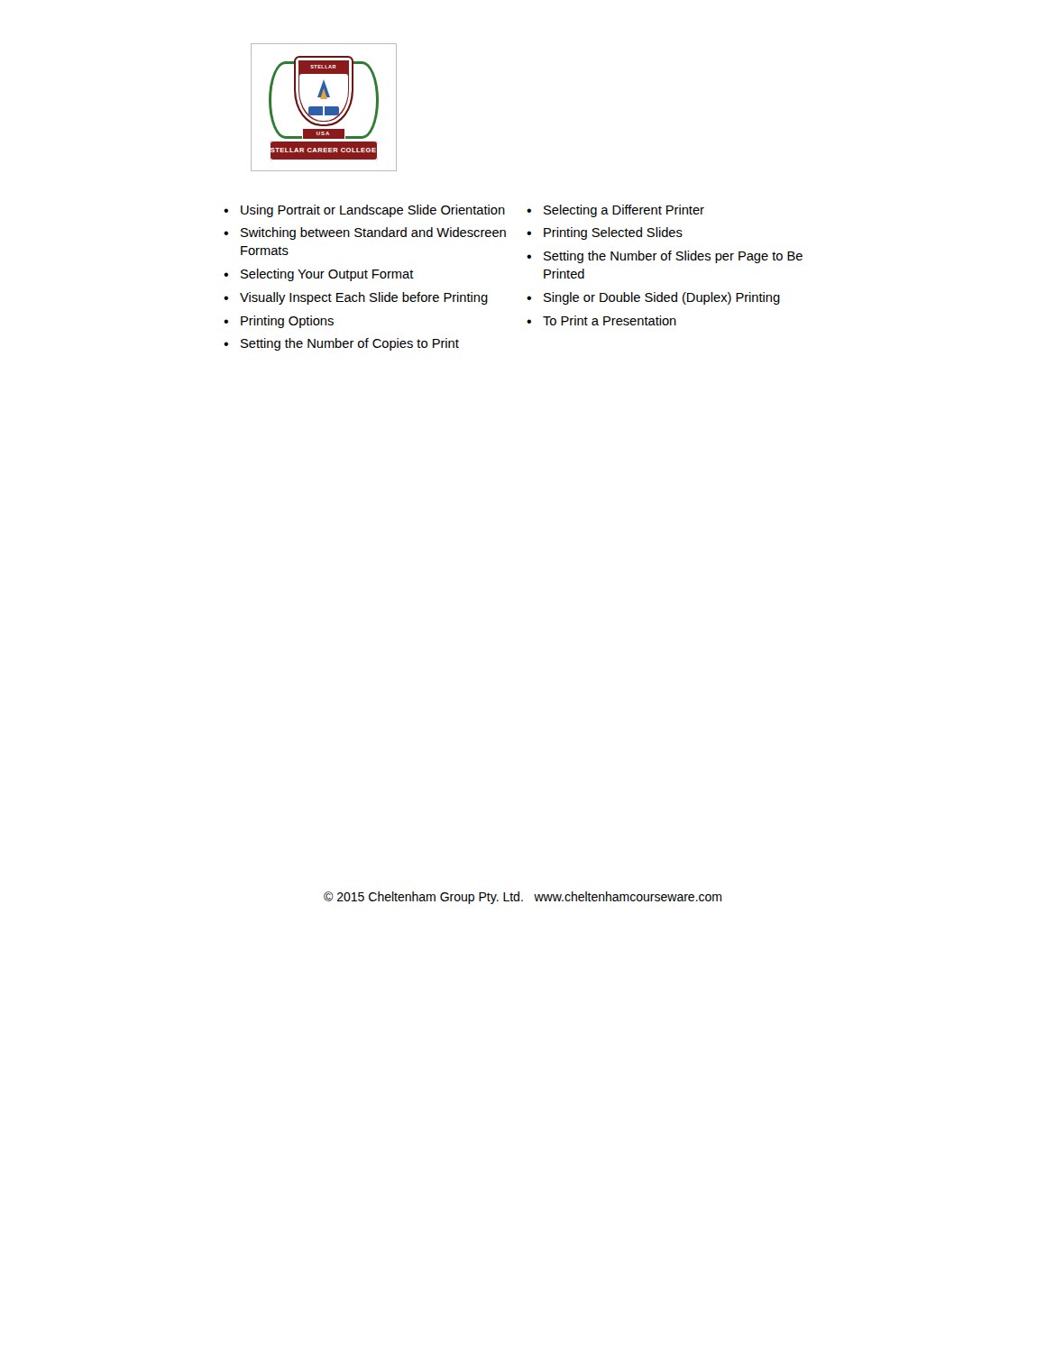STELLAR
USA
STELLAR CAREER COLLEGE
| Using Portrait or Landscape Slide Orientation Switching between Standard and Widescreen Formats Selecting Your Output Format Visually Inspect Each Slide before Printing Printing Options Setting the Number of Copies to Print | Selecting a Different Printer Printing Selected Slides Setting the Number of Slides per Page to Be Printed Single or Double Sided (Duplex) Printing To Print a Presentation |
© 2015 Cheltenham Group Pty. Ltd. www.cheltenhamcourseware.com